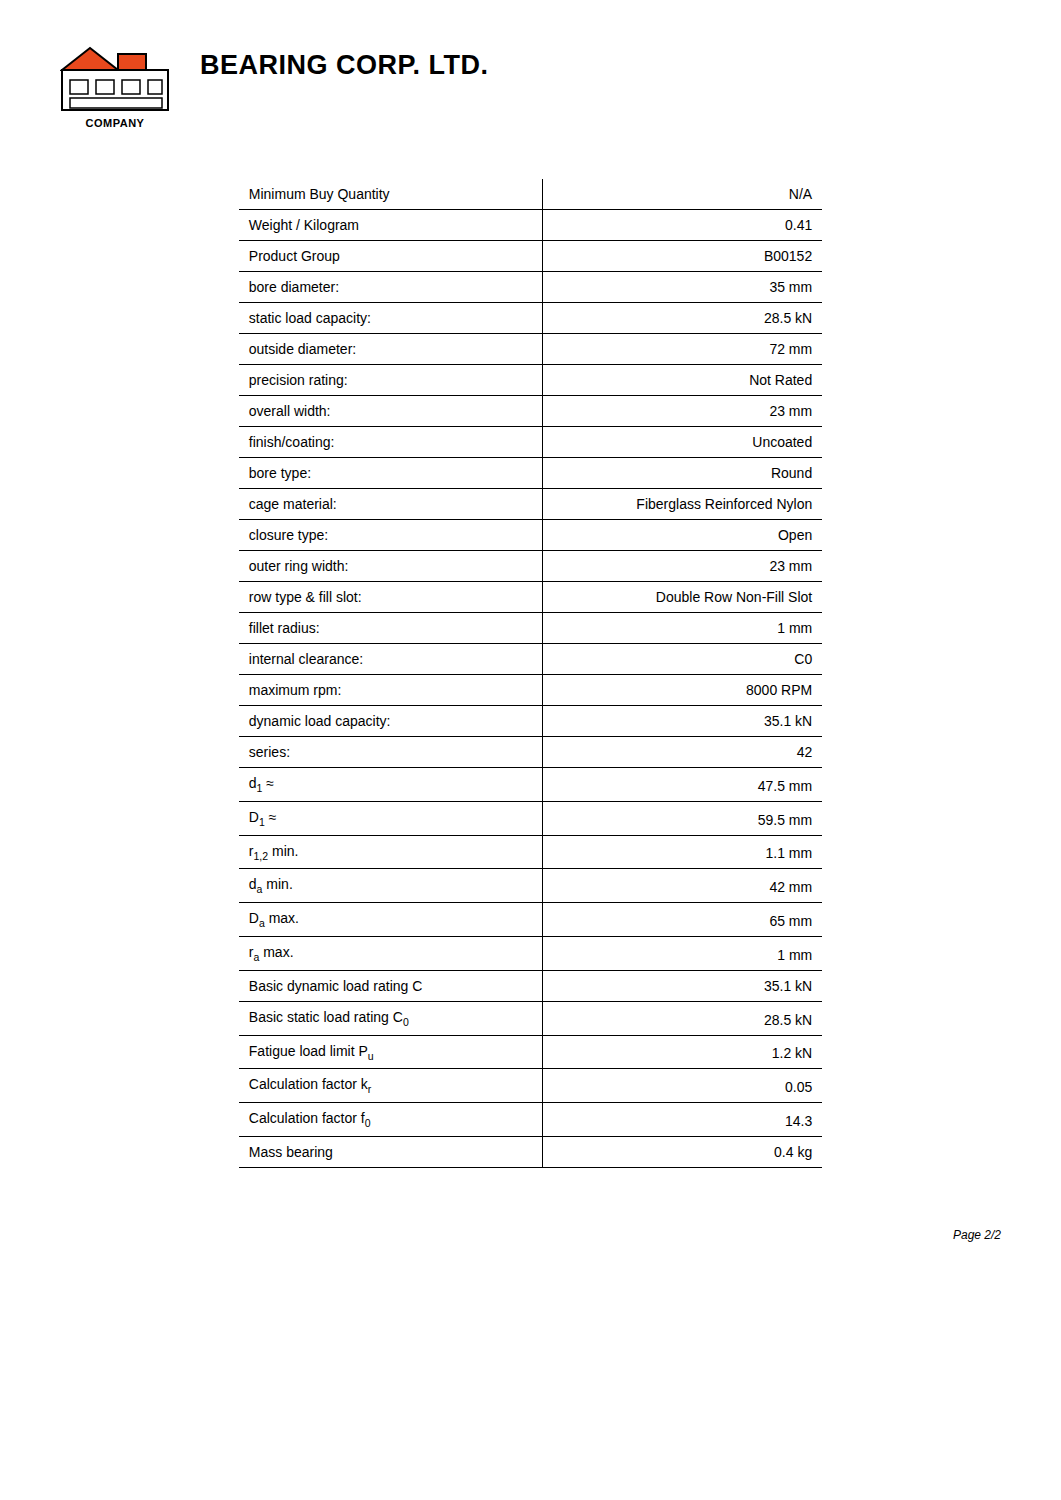COMPANY
BEARING CORP. LTD.
| Minimum Buy Quantity | N/A |
| Weight / Kilogram | 0.41 |
| Product Group | B00152 |
| bore diameter: | 35 mm |
| static load capacity: | 28.5 kN |
| outside diameter: | 72 mm |
| precision rating: | Not Rated |
| overall width: | 23 mm |
| finish/coating: | Uncoated |
| bore type: | Round |
| cage material: | Fiberglass Reinforced Nylon |
| closure type: | Open |
| outer ring width: | 23 mm |
| row type & fill slot: | Double Row Non-Fill Slot |
| fillet radius: | 1 mm |
| internal clearance: | C0 |
| maximum rpm: | 8000 RPM |
| dynamic load capacity: | 35.1 kN |
| series: | 42 |
| d 1 ≈ | 47.5 mm |
| D 1 ≈ | 59.5 mm |
| r 1,2 min. | 1.1 mm |
| d a min. | 42 mm |
| D a max. | 65 mm |
| r a max. | 1 mm |
| Basic dynamic load rating C | 35.1 kN |
| Basic static load rating C 0 | 28.5 kN |
| Fatigue load limit P u | 1.2 kN |
| Calculation factor k r | 0.05 |
| Calculation factor f 0 | 14.3 |
| Mass bearing | 0.4 kg |
Page 2/2